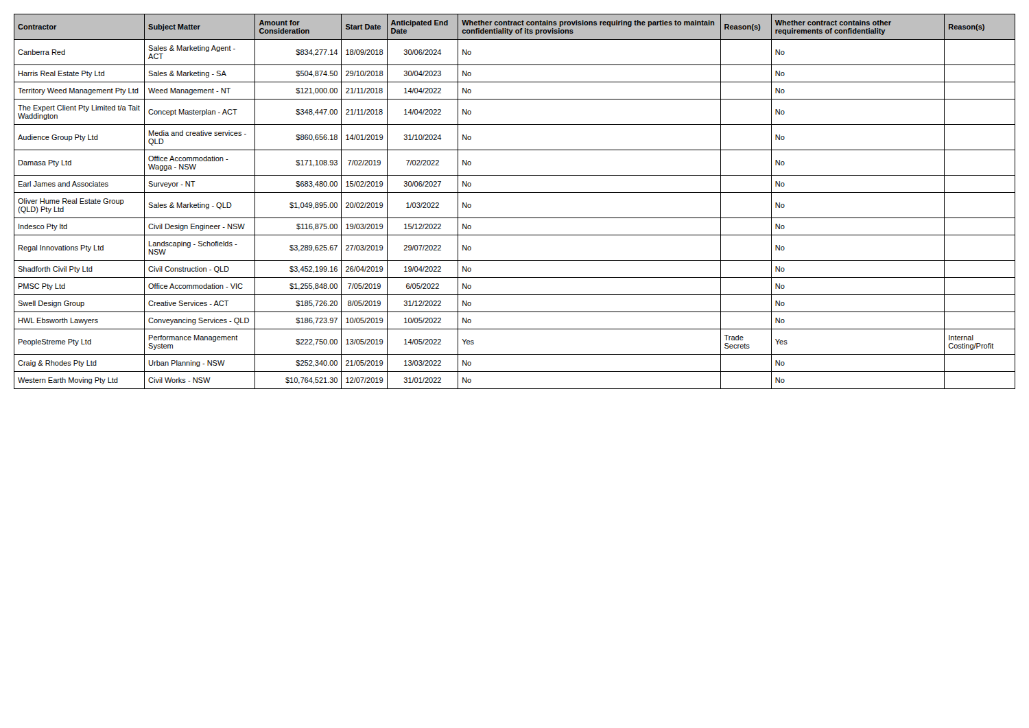| Contractor | Subject Matter | Amount for Consideration | Start Date | Anticipated End Date | Whether contract contains provisions requiring the parties to maintain confidentiality of its provisions | Reason(s) | Whether contract contains other requirements of confidentiality | Reason(s) |
| --- | --- | --- | --- | --- | --- | --- | --- | --- |
| Canberra Red | Sales & Marketing Agent - ACT | $834,277.14 | 18/09/2018 | 30/06/2024 | No | | No | |
| Harris Real Estate Pty Ltd | Sales & Marketing - SA | $504,874.50 | 29/10/2018 | 30/04/2023 | No | | No | |
| Territory Weed Management Pty Ltd | Weed Management - NT | $121,000.00 | 21/11/2018 | 14/04/2022 | No | | No | |
| The Expert Client Pty Limited t/a Tait Waddington | Concept Masterplan - ACT | $348,447.00 | 21/11/2018 | 14/04/2022 | No | | No | |
| Audience Group Pty Ltd | Media and creative services - QLD | $860,656.18 | 14/01/2019 | 31/10/2024 | No | | No | |
| Damasa Pty Ltd | Office Accommodation - Wagga - NSW | $171,108.93 | 7/02/2019 | 7/02/2022 | No | | No | |
| Earl James and Associates | Surveyor - NT | $683,480.00 | 15/02/2019 | 30/06/2027 | No | | No | |
| Oliver Hume Real Estate Group (QLD) Pty Ltd | Sales & Marketing - QLD | $1,049,895.00 | 20/02/2019 | 1/03/2022 | No | | No | |
| Indesco Pty ltd | Civil Design Engineer - NSW | $116,875.00 | 19/03/2019 | 15/12/2022 | No | | No | |
| Regal Innovations Pty Ltd | Landscaping - Schofields - NSW | $3,289,625.67 | 27/03/2019 | 29/07/2022 | No | | No | |
| Shadforth Civil Pty Ltd | Civil Construction - QLD | $3,452,199.16 | 26/04/2019 | 19/04/2022 | No | | No | |
| PMSC Pty Ltd | Office Accommodation - VIC | $1,255,848.00 | 7/05/2019 | 6/05/2022 | No | | No | |
| Swell Design Group | Creative Services - ACT | $185,726.20 | 8/05/2019 | 31/12/2022 | No | | No | |
| HWL Ebsworth Lawyers | Conveyancing Services - QLD | $186,723.97 | 10/05/2019 | 10/05/2022 | No | | No | |
| PeopleStreme Pty Ltd | Performance Management System | $222,750.00 | 13/05/2019 | 14/05/2022 | Yes | Trade Secrets | Yes | Internal Costing/Profit |
| Craig & Rhodes Pty Ltd | Urban Planning - NSW | $252,340.00 | 21/05/2019 | 13/03/2022 | No | | No | |
| Western Earth Moving Pty Ltd | Civil Works - NSW | $10,764,521.30 | 12/07/2019 | 31/01/2022 | No | | No | |